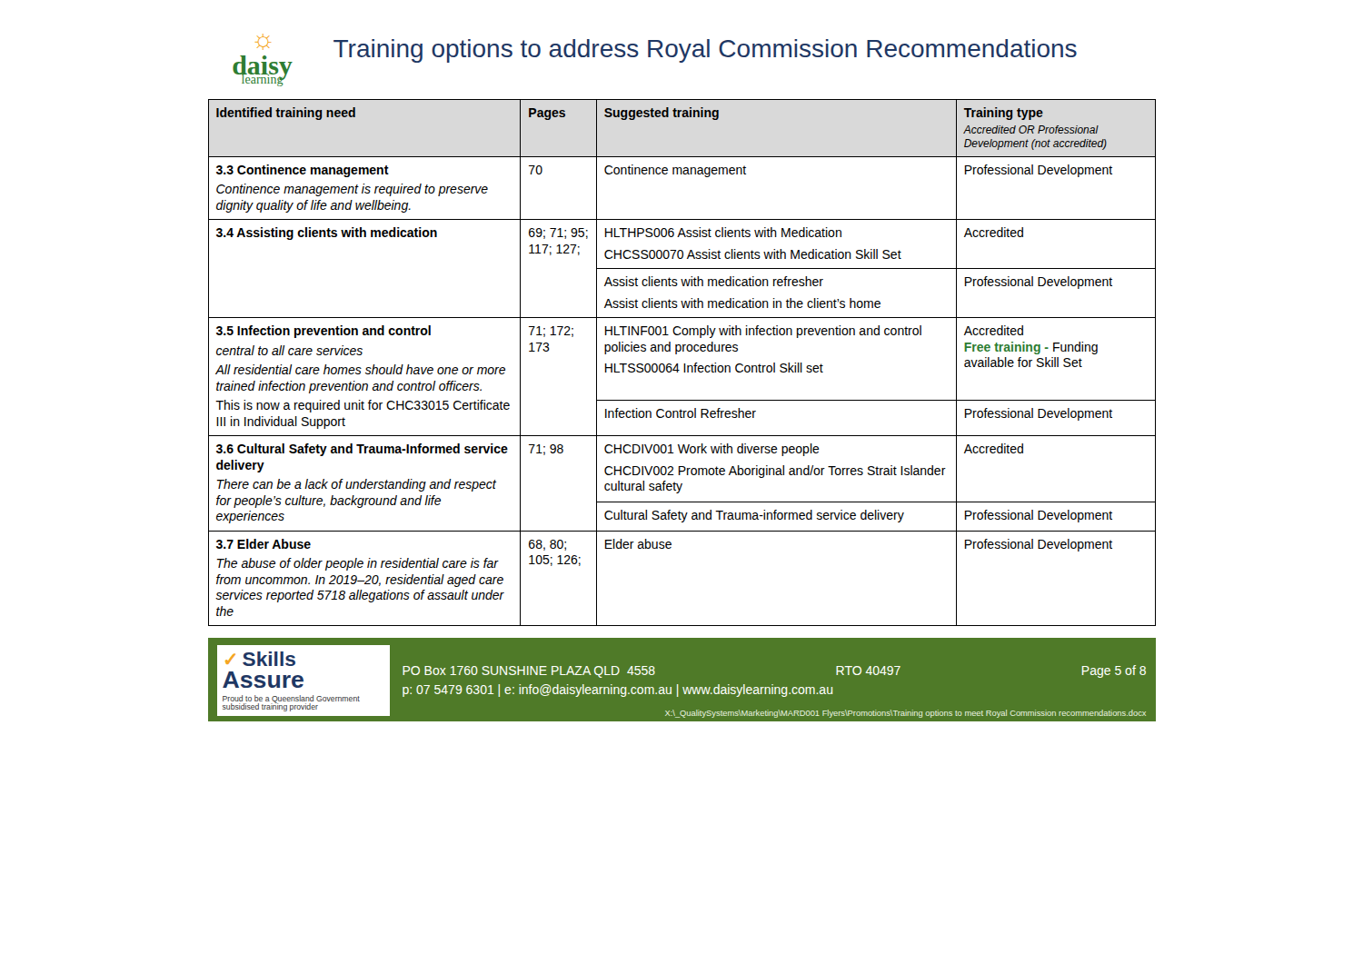☼
daisy
learning
Training options to address Royal Commission Recommendations
| Identified training need | Pages | Suggested training | Training type Accredited OR Professional Development (not accredited) |
| --- | --- | --- | --- |
| 3.3 Continence management Continence management is required to preserve dignity quality of life and wellbeing. | 70 | Continence management | Professional Development |
| 3.4 Assisting clients with medication | 69; 71; 95; 117; 127; | HLTHPS006 Assist clients with Medication CHCSS00070 Assist clients with Medication Skill Set | Accredited |
| Assist clients with medication refresher Assist clients with medication in the client’s home | Professional Development |
| 3.5 Infection prevention and control central to all care services All residential care homes should have one or more trained infection prevention and control officers. This is now a required unit for CHC33015 Certificate III in Individual Support | 71; 172; 173 | HLTINF001 Comply with infection prevention and control policies and procedures HLTSS00064 Infection Control Skill set | Accredited Free training - Funding available for Skill Set |
| Infection Control Refresher | Professional Development |
| 3.6 Cultural Safety and Trauma-Informed service delivery There can be a lack of understanding and respect for people’s culture, background and life experiences | 71; 98 | CHCDIV001 Work with diverse people CHCDIV002 Promote Aboriginal and/or Torres Strait Islander cultural safety | Accredited |
| Cultural Safety and Trauma-informed service delivery | Professional Development |
| 3.7 Elder Abuse The abuse of older people in residential care is far from uncommon. In 2019–20, residential aged care services reported 5718 allegations of assault under the | 68, 80; 105; 126; | Elder abuse | Professional Development |
✓ Skills
Assure
Proud to be a Queensland Government subsidised training provider
PO Box 1760 SUNSHINE PLAZA QLD 4558 RTO 40497 Page 5 of 8
p: 07 5479 6301 | e: info@daisylearning.com.au | www.daisylearning.com.au
X:\_QualitySystems\Marketing\MARD001 Flyers\Promotions\Training options to meet Royal Commission recommendations.docx